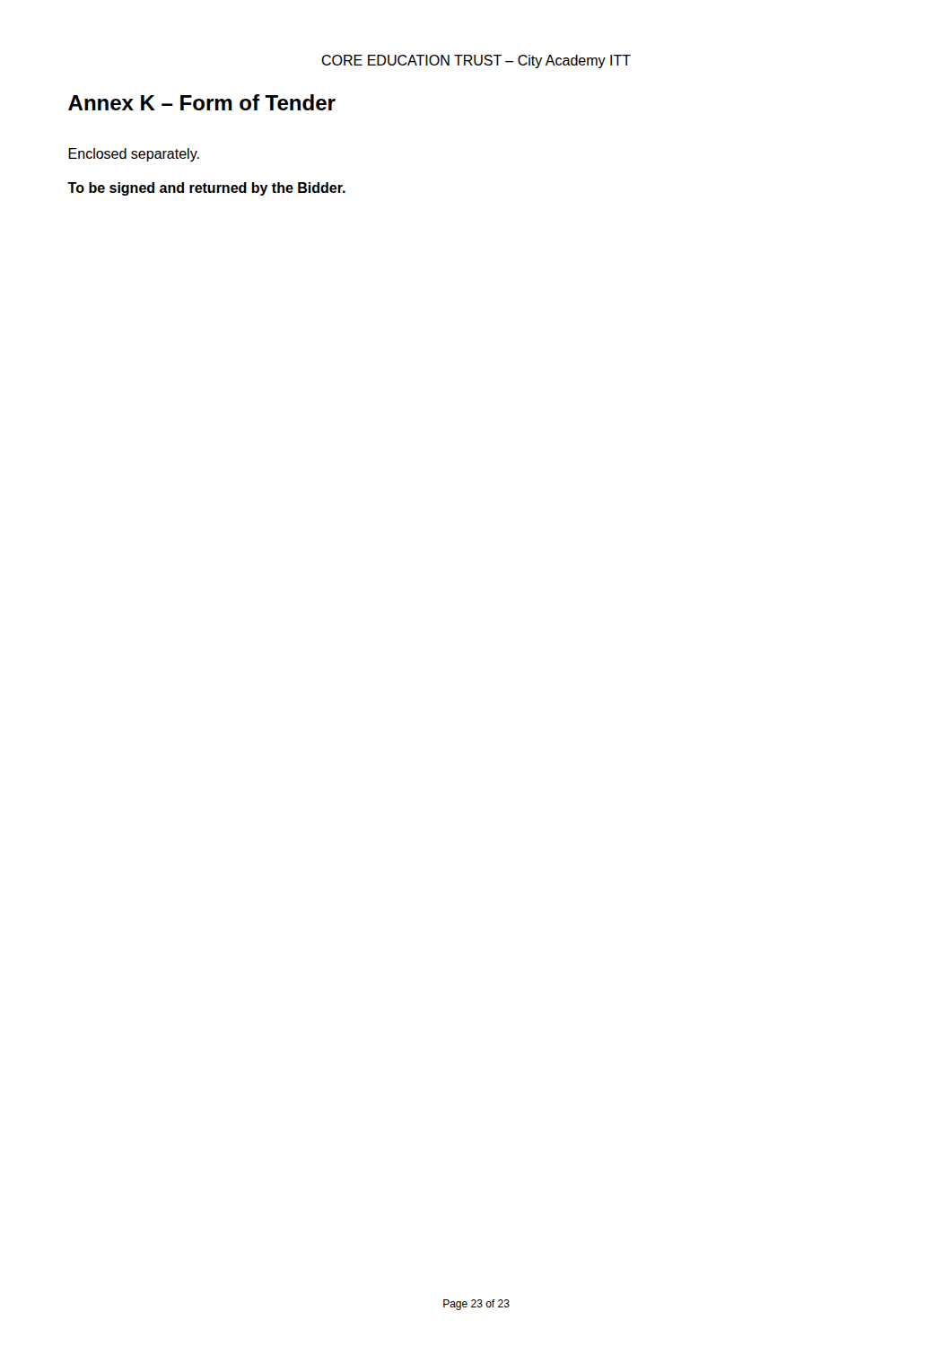CORE EDUCATION TRUST – City Academy ITT
Annex K – Form of Tender
Enclosed separately.
To be signed and returned by the Bidder.
Page 23 of 23